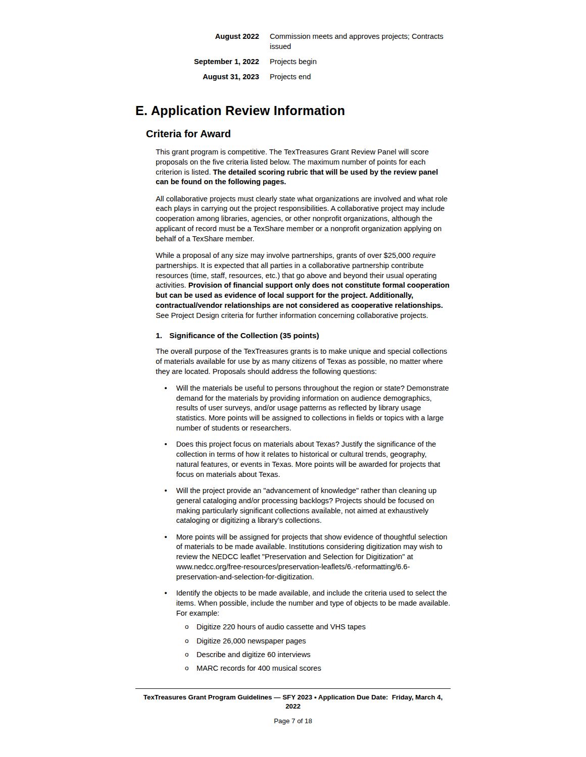| August 2022 | Commission meets and approves projects; Contracts issued |
| September 1, 2022 | Projects begin |
| August 31, 2023 | Projects end |
E. Application Review Information
Criteria for Award
This grant program is competitive. The TexTreasures Grant Review Panel will score proposals on the five criteria listed below. The maximum number of points for each criterion is listed. The detailed scoring rubric that will be used by the review panel can be found on the following pages.
All collaborative projects must clearly state what organizations are involved and what role each plays in carrying out the project responsibilities. A collaborative project may include cooperation among libraries, agencies, or other nonprofit organizations, although the applicant of record must be a TexShare member or a nonprofit organization applying on behalf of a TexShare member.
While a proposal of any size may involve partnerships, grants of over $25,000 require partnerships. It is expected that all parties in a collaborative partnership contribute resources (time, staff, resources, etc.) that go above and beyond their usual operating activities. Provision of financial support only does not constitute formal cooperation but can be used as evidence of local support for the project. Additionally, contractual/vendor relationships are not considered as cooperative relationships. See Project Design criteria for further information concerning collaborative projects.
1. Significance of the Collection (35 points)
The overall purpose of the TexTreasures grants is to make unique and special collections of materials available for use by as many citizens of Texas as possible, no matter where they are located. Proposals should address the following questions:
Will the materials be useful to persons throughout the region or state? Demonstrate demand for the materials by providing information on audience demographics, results of user surveys, and/or usage patterns as reflected by library usage statistics. More points will be assigned to collections in fields or topics with a large number of students or researchers.
Does this project focus on materials about Texas? Justify the significance of the collection in terms of how it relates to historical or cultural trends, geography, natural features, or events in Texas. More points will be awarded for projects that focus on materials about Texas.
Will the project provide an "advancement of knowledge" rather than cleaning up general cataloging and/or processing backlogs? Projects should be focused on making particularly significant collections available, not aimed at exhaustively cataloging or digitizing a library’s collections.
More points will be assigned for projects that show evidence of thoughtful selection of materials to be made available. Institutions considering digitization may wish to review the NEDCC leaflet "Preservation and Selection for Digitization" at www.nedcc.org/free-resources/preservation-leaflets/6.-reformatting/6.6-preservation-and-selection-for-digitization.
Identify the objects to be made available, and include the criteria used to select the items. When possible, include the number and type of objects to be made available. For example:
Digitize 220 hours of audio cassette and VHS tapes
Digitize 26,000 newspaper pages
Describe and digitize 60 interviews
MARC records for 400 musical scores
TexTreasures Grant Program Guidelines — SFY 2023 • Application Due Date: Friday, March 4, 2022
Page 7 of 18